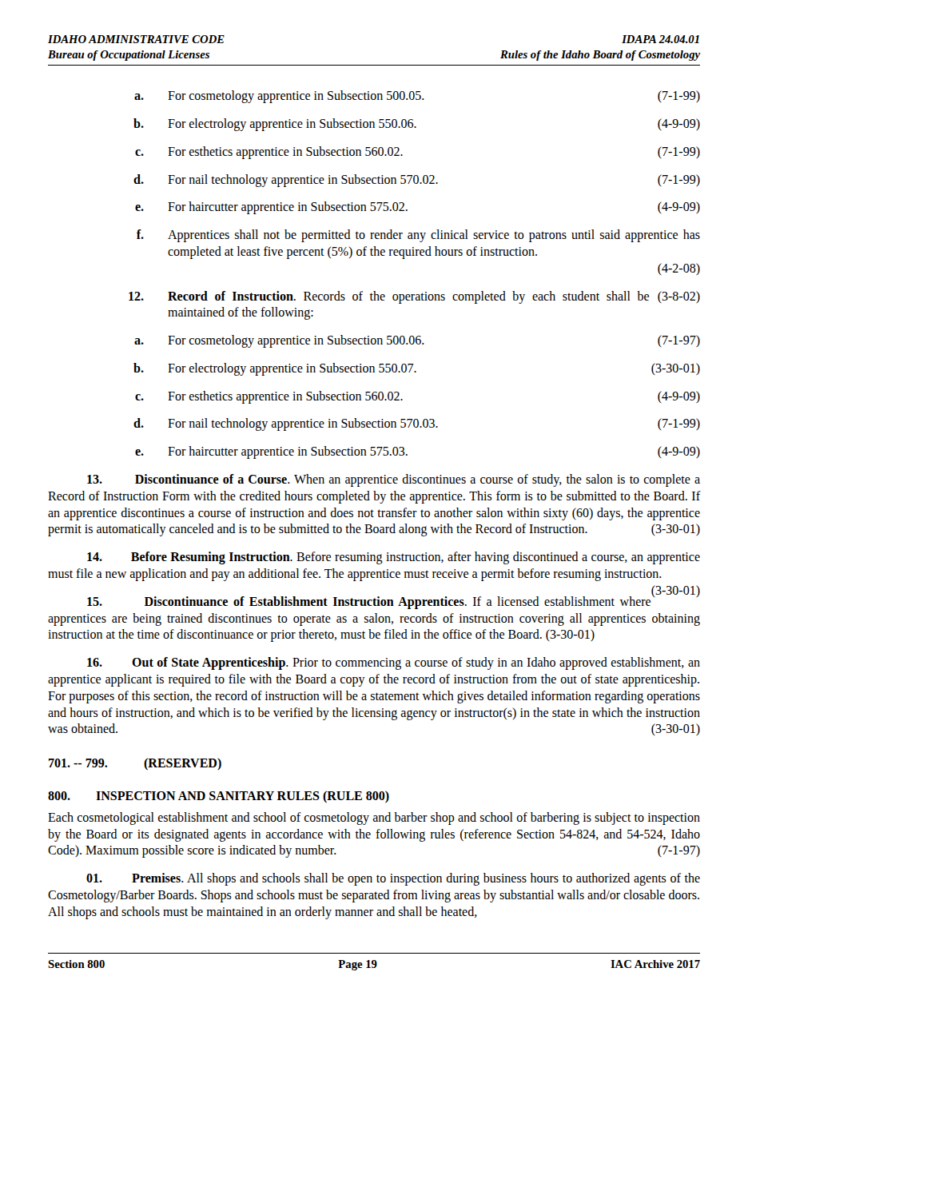IDAHO ADMINISTRATIVE CODE IDAPA 24.04.01
Bureau of Occupational Licenses Rules of the Idaho Board of Cosmetology
a.
For cosmetology apprentice in Subsection 500.05. (7-1-99)
b.
For electrology apprentice in Subsection 550.06. (4-9-09)
c.
For esthetics apprentice in Subsection 560.02. (7-1-99)
d.
For nail technology apprentice in Subsection 570.02. (7-1-99)
e.
For haircutter apprentice in Subsection 575.02. (4-9-09)
f.
Apprentices shall not be permitted to render any clinical service to patrons until said apprentice has completed at least five percent (5%) of the required hours of instruction.
(4-2-08)
12.
Record of Instruction. Records of the operations completed by each student shall be maintained of the following:
(3-8-02)
a.
For cosmetology apprentice in Subsection 500.06. (7-1-97)
b.
For electrology apprentice in Subsection 550.07. (3-30-01)
c.
For esthetics apprentice in Subsection 560.02. (4-9-09)
d.
For nail technology apprentice in Subsection 570.03. (7-1-99)
e.
For haircutter apprentice in Subsection 575.03. (4-9-09)
13. Discontinuance of a Course. When an apprentice discontinues a course of study, the salon is to complete a Record of Instruction Form with the credited hours completed by the apprentice. This form is to be submitted to the Board. If an apprentice discontinues a course of instruction and does not transfer to another salon within sixty (60) days, the apprentice permit is automatically canceled and is to be submitted to the Board along with the Record of Instruction.(3-30-01)
14. Before Resuming Instruction. Before resuming instruction, after having discontinued a course, an apprentice must file a new application and pay an additional fee. The apprentice must receive a permit before resuming instruction.(3-30-01)
15. Discontinuance of Establishment Instruction Apprentices. If a licensed establishment where apprentices are being trained discontinues to operate as a salon, records of instruction covering all apprentices obtaining instruction at the time of discontinuance or prior thereto, must be filed in the office of the Board. (3-30-01)
16. Out of State Apprenticeship. Prior to commencing a course of study in an Idaho approved establishment, an apprentice applicant is required to file with the Board a copy of the record of instruction from the out of state apprenticeship. For purposes of this section, the record of instruction will be a statement which gives detailed information regarding operations and hours of instruction, and which is to be verified by the licensing agency or instructor(s) in the state in which the instruction was obtained.(3-30-01)
701. -- 799.(RESERVED)
800. INSPECTION AND SANITARY RULES (RULE 800)
Each cosmetological establishment and school of cosmetology and barber shop and school of barbering is subject to inspection by the Board or its designated agents in accordance with the following rules (reference Section 54-824, and 54-524, Idaho Code). Maximum possible score is indicated by number.(7-1-97)
01. Premises. All shops and schools shall be open to inspection during business hours to authorized agents of the Cosmetology/Barber Boards. Shops and schools must be separated from living areas by substantial walls and/or closable doors. All shops and schools must be maintained in an orderly manner and shall be heated,
Section 800 Page 19 IAC Archive 2017